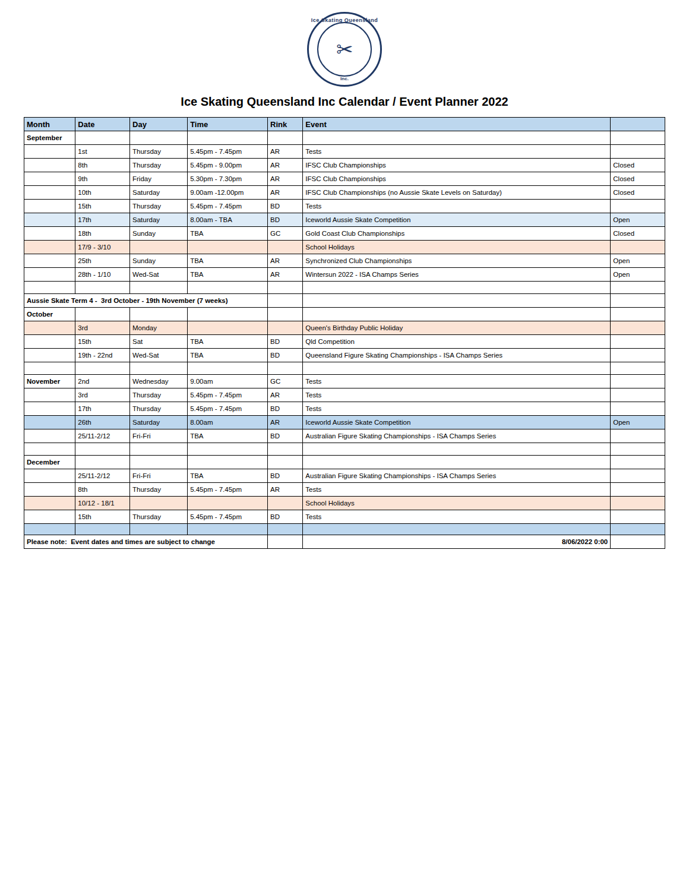Ice Skating Queensland
✂
Inc.
Ice Skating Queensland Inc Calendar / Event Planner 2022
| Month | Date | Day | Time | Rink | Event | |
| --- | --- | --- | --- | --- | --- | --- |
| September | | | | | | |
| | 1st | Thursday | 5.45pm - 7.45pm | AR | Tests | |
| | 8th | Thursday | 5.45pm - 9.00pm | AR | IFSC Club Championships | Closed |
| | 9th | Friday | 5.30pm - 7.30pm | AR | IFSC Club Championships | Closed |
| | 10th | Saturday | 9.00am -12.00pm | AR | IFSC Club Championships (no Aussie Skate Levels on Saturday) | Closed |
| | 15th | Thursday | 5.45pm - 7.45pm | BD | Tests | |
| | 17th | Saturday | 8.00am - TBA | BD | Iceworld Aussie Skate Competition | Open |
| | 18th | Sunday | TBA | GC | Gold Coast Club Championships | Closed |
| | 17/9 - 3/10 | | | | School Holidays | |
| | 25th | Sunday | TBA | AR | Synchronized Club Championships | Open |
| | 28th - 1/10 | Wed-Sat | TBA | AR | Wintersun 2022 - ISA Champs Series | Open |
| Aussie Skate Term 4 - 3rd October - 19th November (7 weeks) | | | |
| October | | | | | | |
| | 3rd | Monday | | | Queen's Birthday Public Holiday | |
| | 15th | Sat | TBA | BD | Qld Competition | |
| | 19th - 22nd | Wed-Sat | TBA | BD | Queensland Figure Skating Championships - ISA Champs Series | |
| November | 2nd | Wednesday | 9.00am | GC | Tests | |
| | 3rd | Thursday | 5.45pm - 7.45pm | AR | Tests | |
| | 17th | Thursday | 5.45pm - 7.45pm | BD | Tests | |
| | 26th | Saturday | 8.00am | AR | Iceworld Aussie Skate Competition | Open |
| | 25/11-2/12 | Fri-Fri | TBA | BD | Australian Figure Skating Championships - ISA Champs Series | |
| December | | | | | | |
| | 25/11-2/12 | Fri-Fri | TBA | BD | Australian Figure Skating Championships - ISA Champs Series | |
| | 8th | Thursday | 5.45pm - 7.45pm | AR | Tests | |
| | 10/12 - 18/1 | | | | School Holidays | |
| | 15th | Thursday | 5.45pm - 7.45pm | BD | Tests | |
| Please note: Event dates and times are subject to change | | 8/06/2022 0:00 | |